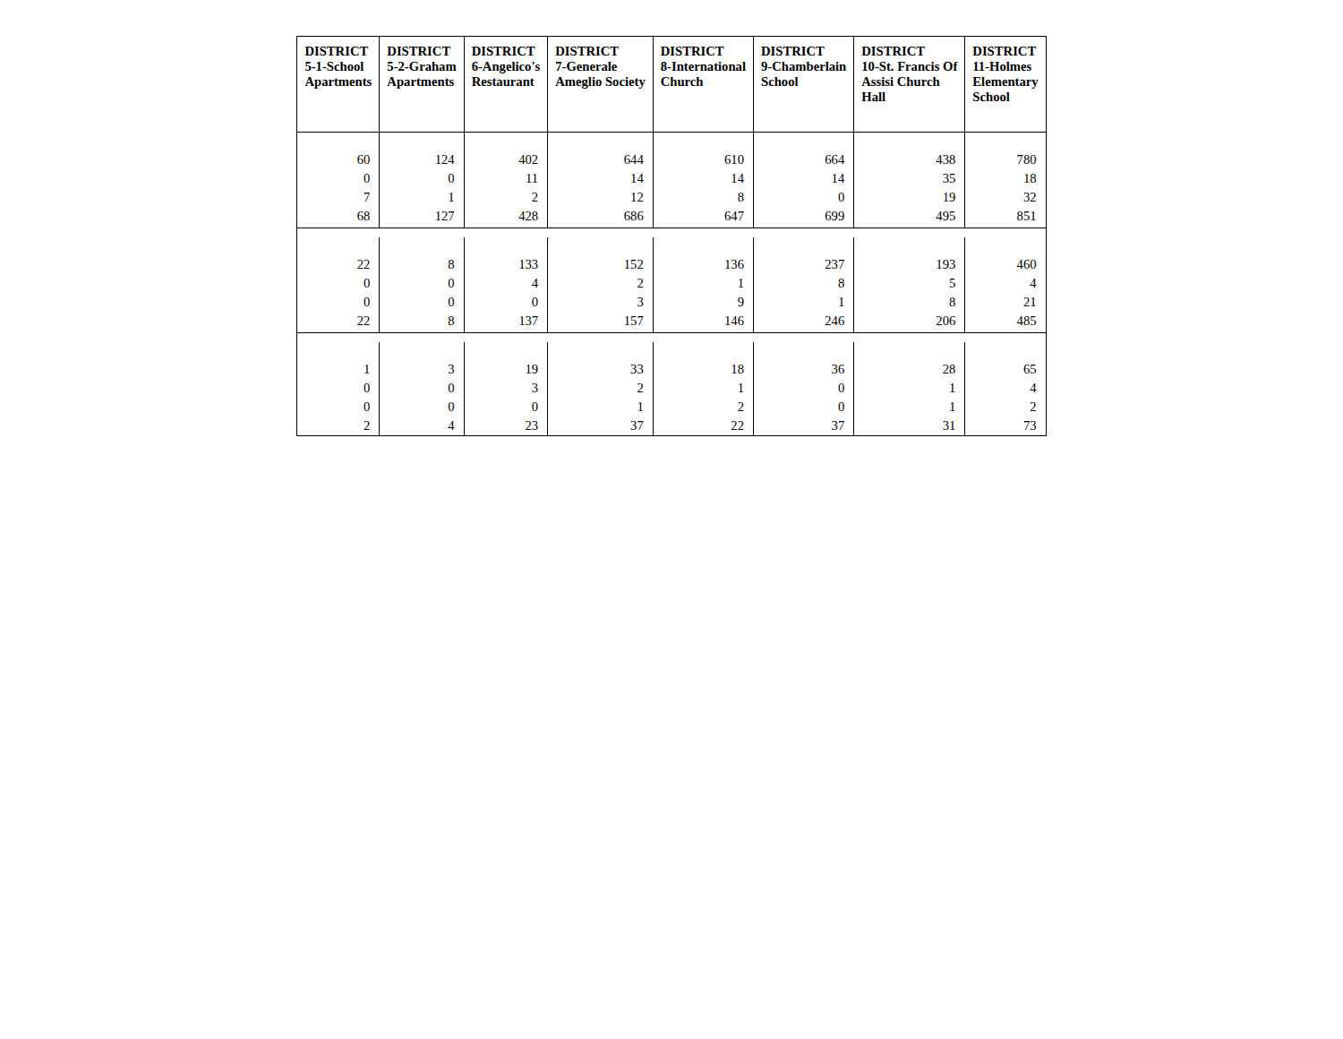| DISTRICT 5-1-School Apartments | DISTRICT 5-2-Graham Apartments | DISTRICT 6-Angelico's Restaurant | DISTRICT 7-Generale Ameglio Society | DISTRICT 8-International Church | DISTRICT 9-Chamberlain School | DISTRICT 10-St. Francis Of Assisi Church Hall | DISTRICT 11-Holmes Elementary School |
| --- | --- | --- | --- | --- | --- | --- | --- |
| 60 | 124 | 402 | 644 | 610 | 664 | 438 | 780 |
| 0 | 0 | 11 | 14 | 14 | 14 | 35 | 18 |
| 7 | 1 | 2 | 12 | 8 | 0 | 19 | 32 |
| 68 | 127 | 428 | 686 | 647 | 699 | 495 | 851 |
| 22 | 8 | 133 | 152 | 136 | 237 | 193 | 460 |
| 0 | 0 | 4 | 2 | 1 | 8 | 5 | 4 |
| 0 | 0 | 0 | 3 | 9 | 1 | 8 | 21 |
| 22 | 8 | 137 | 157 | 146 | 246 | 206 | 485 |
| 1 | 3 | 19 | 33 | 18 | 36 | 28 | 65 |
| 0 | 0 | 3 | 2 | 1 | 0 | 1 | 4 |
| 0 | 0 | 0 | 1 | 2 | 0 | 1 | 2 |
| 2 | 4 | 23 | 37 | 22 | 37 | 31 | 73 |